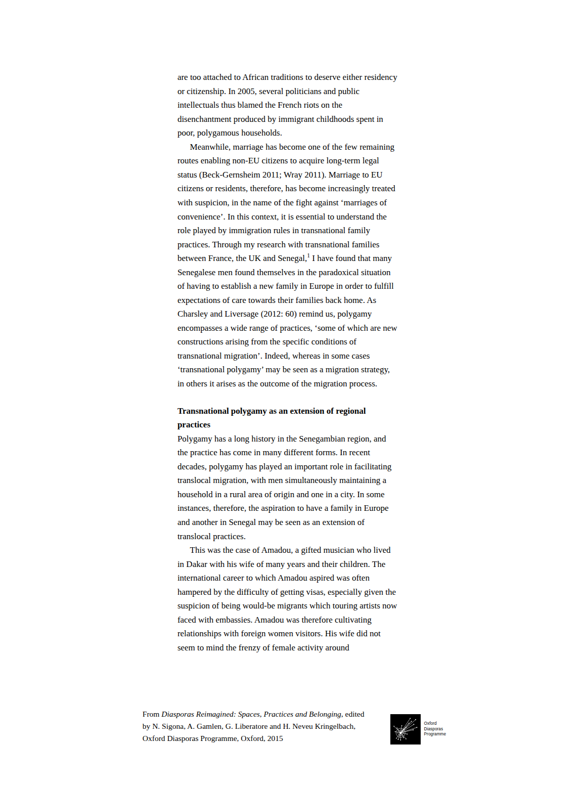are too attached to African traditions to deserve either residency or citizenship. In 2005, several politicians and public intellectuals thus blamed the French riots on the disenchantment produced by immigrant childhoods spent in poor, polygamous households.
Meanwhile, marriage has become one of the few remaining routes enabling non-EU citizens to acquire long-term legal status (Beck-Gernsheim 2011; Wray 2011). Marriage to EU citizens or residents, therefore, has become increasingly treated with suspicion, in the name of the fight against ‘marriages of convenience’. In this context, it is essential to understand the role played by immigration rules in transnational family practices. Through my research with transnational families between France, the UK and Senegal,1 I have found that many Senegalese men found themselves in the paradoxical situation of having to establish a new family in Europe in order to fulfill expectations of care towards their families back home. As Charsley and Liversage (2012: 60) remind us, polygamy encompasses a wide range of practices, ‘some of which are new constructions arising from the specific conditions of transnational migration’. Indeed, whereas in some cases ‘transnational polygamy’ may be seen as a migration strategy, in others it arises as the outcome of the migration process.
Transnational polygamy as an extension of regional practices
Polygamy has a long history in the Senegambian region, and the practice has come in many different forms. In recent decades, polygamy has played an important role in facilitating translocal migration, with men simultaneously maintaining a household in a rural area of origin and one in a city. In some instances, therefore, the aspiration to have a family in Europe and another in Senegal may be seen as an extension of translocal practices.
This was the case of Amadou, a gifted musician who lived in Dakar with his wife of many years and their children. The international career to which Amadou aspired was often hampered by the difficulty of getting visas, especially given the suspicion of being would-be migrants which touring artists now faced with embassies. Amadou was therefore cultivating relationships with foreign women visitors. His wife did not seem to mind the frenzy of female activity around
From Diasporas Reimagined: Spaces, Practices and Belonging, edited by N. Sigona, A. Gamlen, G. Liberatore and H. Neveu Kringelbach, Oxford Diasporas Programme, Oxford, 2015
Oxford
Diasporas
Programme